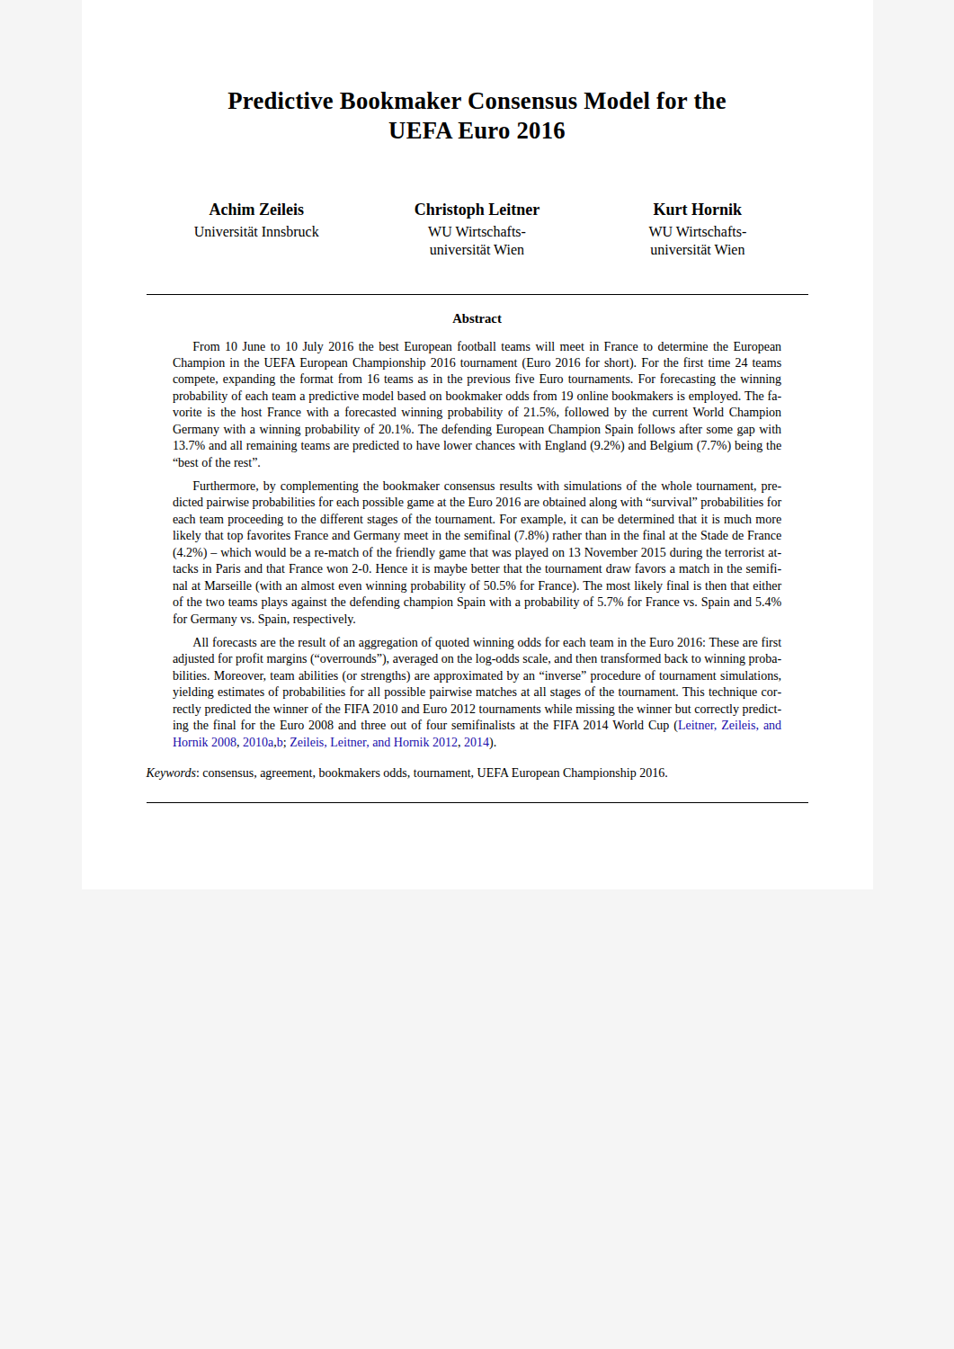Predictive Bookmaker Consensus Model for the
UEFA Euro 2016
Achim Zeileis Universität Innsbruck
Christoph Leitner WU Wirtschafts-
universität Wien
Kurt Hornik WU Wirtschafts-
universität Wien
Abstract
From 10 June to 10 July 2016 the best European football teams will meet in France to determine the European Champion in the UEFA European Championship 2016 tournament (Euro 2016 for short). For the first time 24 teams compete, expanding the format from 16 teams as in the previous five Euro tournaments. For forecasting the winning probability of each team a predictive model based on bookmaker odds from 19 online bookmakers is employed. The favorite is the host France with a forecasted winning probability of 21.5%, followed by the current World Champion Germany with a winning probability of 20.1%. The defending European Champion Spain follows after some gap with 13.7% and all remaining teams are predicted to have lower chances with England (9.2%) and Belgium (7.7%) being the “best of the rest”.
Furthermore, by complementing the bookmaker consensus results with simulations of the whole tournament, predicted pairwise probabilities for each possible game at the Euro 2016 are obtained along with “survival” probabilities for each team proceeding to the different stages of the tournament. For example, it can be determined that it is much more likely that top favorites France and Germany meet in the semifinal (7.8%) rather than in the final at the Stade de France (4.2%) – which would be a re-match of the friendly game that was played on 13 November 2015 during the terrorist attacks in Paris and that France won 2-0. Hence it is maybe better that the tournament draw favors a match in the semifinal at Marseille (with an almost even winning probability of 50.5% for France). The most likely final is then that either of the two teams plays against the defending champion Spain with a probability of 5.7% for France vs. Spain and 5.4% for Germany vs. Spain, respectively.
All forecasts are the result of an aggregation of quoted winning odds for each team in the Euro 2016: These are first adjusted for profit margins (“overrounds”), averaged on the log-odds scale, and then transformed back to winning probabilities. Moreover, team abilities (or strengths) are approximated by an “inverse” procedure of tournament simulations, yielding estimates of probabilities for all possible pairwise matches at all stages of the tournament. This technique correctly predicted the winner of the FIFA 2010 and Euro 2012 tournaments while missing the winner but correctly predicting the final for the Euro 2008 and three out of four semifinalists at the FIFA 2014 World Cup (Leitner, Zeileis, and Hornik 2008, 2010a,b; Zeileis, Leitner, and Hornik 2012, 2014).
Keywords: consensus, agreement, bookmakers odds, tournament, UEFA European Championship 2016.